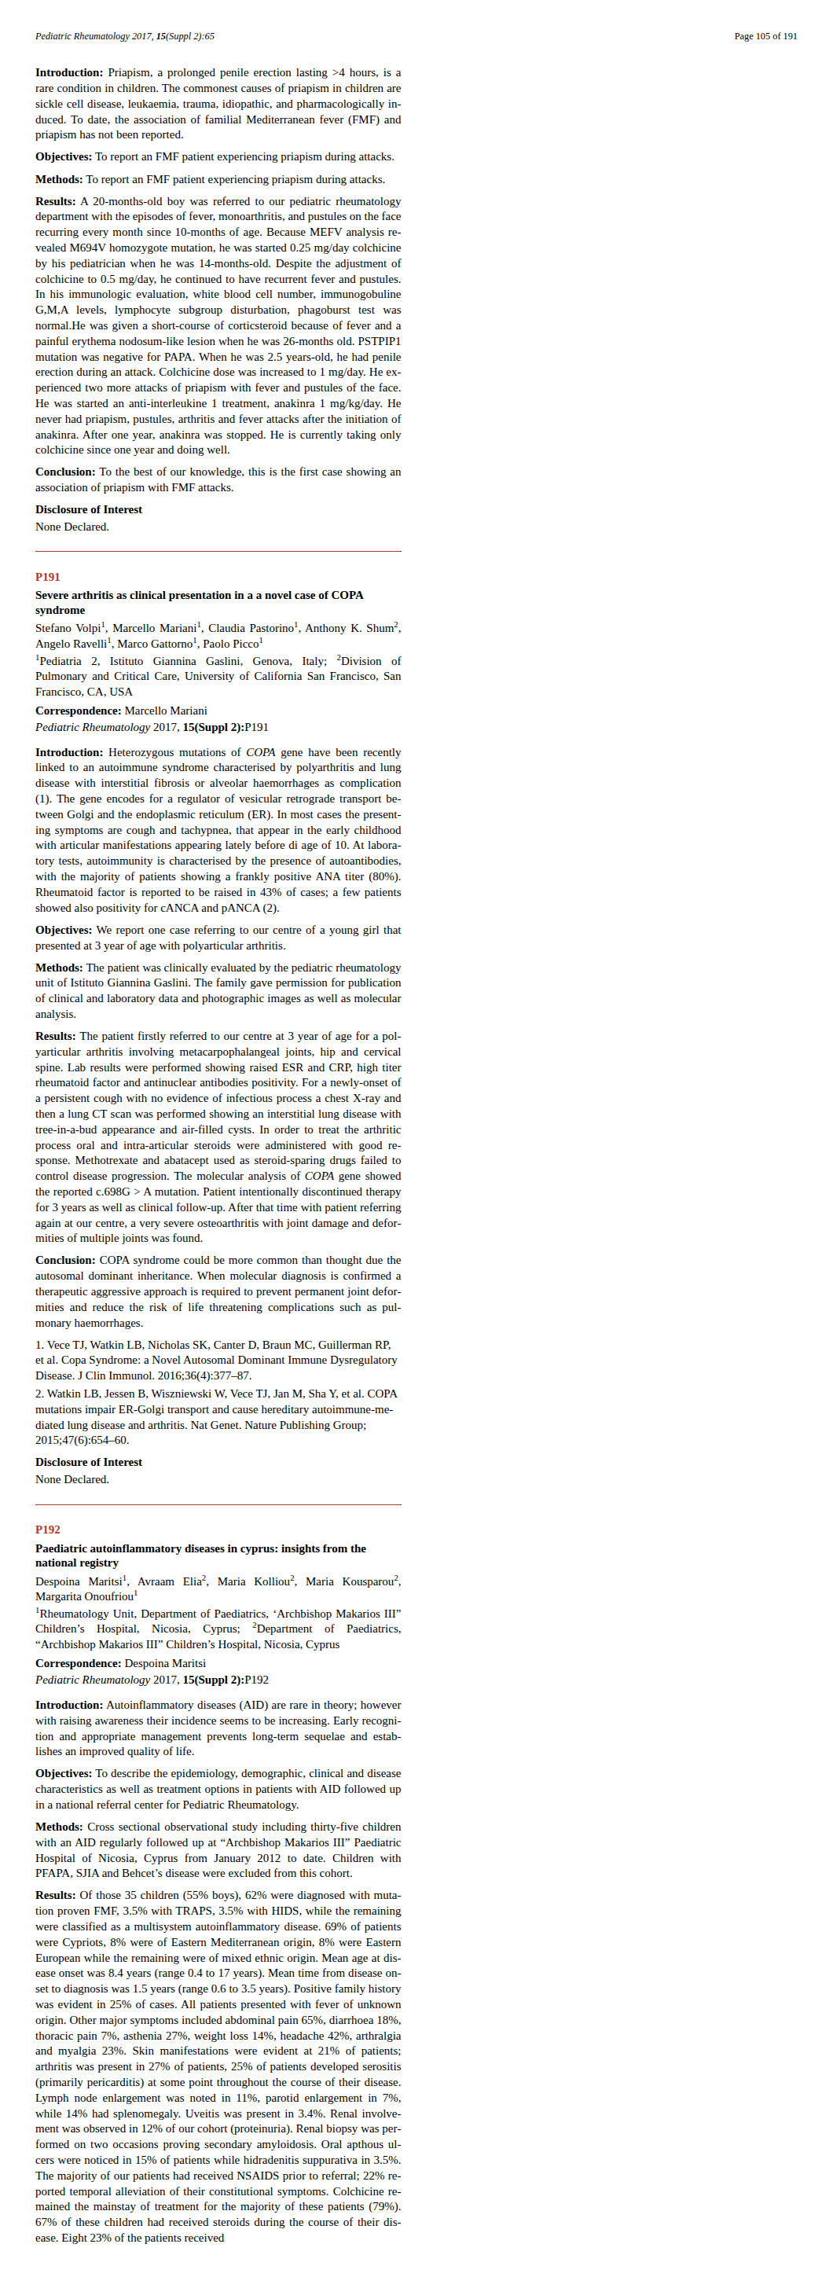Pediatric Rheumatology 2017, 15(Suppl 2):65
Page 105 of 191
Introduction: Priapism, a prolonged penile erection lasting >4 hours, is a rare condition in children. The commonest causes of priapism in children are sickle cell disease, leukaemia, trauma, idiopathic, and pharmacologically induced. To date, the association of familial Mediterranean fever (FMF) and priapism has not been reported.
Objectives: To report an FMF patient experiencing priapism during attacks.
Methods: To report an FMF patient experiencing priapism during attacks.
Results: A 20-months-old boy was referred to our pediatric rheumatology department with the episodes of fever, monoarthritis, and pustules on the face recurring every month since 10-months of age. Because MEFV analysis revealed M694V homozygote mutation, he was started 0.25 mg/day colchicine by his pediatrician when he was 14-months-old. Despite the adjustment of colchicine to 0.5 mg/day, he continued to have recurrent fever and pustules. In his immunologic evaluation, white blood cell number, immunogobuline G,M,A levels, lymphocyte subgroup disturbation, phagoburst test was normal.He was given a short-course of corticsteroid because of fever and a painful erythema nodosum-like lesion when he was 26-months old. PSTPIP1 mutation was negative for PAPA. When he was 2.5 years-old, he had penile erection during an attack. Colchicine dose was increased to 1 mg/day. He experienced two more attacks of priapism with fever and pustules of the face. He was started an anti-interleukine 1 treatment, anakinra 1 mg/kg/day. He never had priapism, pustules, arthritis and fever attacks after the initiation of anakinra. After one year, anakinra was stopped. He is currently taking only colchicine since one year and doing well.
Conclusion: To the best of our knowledge, this is the first case showing an association of priapism with FMF attacks.
Disclosure of Interest
None Declared.
P191
Severe arthritis as clinical presentation in a a novel case of COPA syndrome
Stefano Volpi1, Marcello Mariani1, Claudia Pastorino1, Anthony K. Shum2, Angelo Ravelli1, Marco Gattorno1, Paolo Picco1
1Pediatria 2, Istituto Giannina Gaslini, Genova, Italy; 2Division of Pulmonary and Critical Care, University of California San Francisco, San Francisco, CA, USA
Correspondence: Marcello Mariani
Pediatric Rheumatology 2017, 15(Suppl 2): P191
Introduction: Heterozygous mutations of COPA gene have been recently linked to an autoimmune syndrome characterised by polyarthritis and lung disease with interstitial fibrosis or alveolar haemorrhages as complication (1). The gene encodes for a regulator of vesicular retrograde transport between Golgi and the endoplasmic reticulum (ER). In most cases the presenting symptoms are cough and tachypnea, that appear in the early childhood with articular manifestations appearing lately before di age of 10. At laboratory tests, autoimmunity is characterised by the presence of autoantibodies, with the majority of patients showing a frankly positive ANA titer (80%). Rheumatoid factor is reported to be raised in 43% of cases; a few patients showed also positivity for cANCA and pANCA (2).
Objectives: We report one case referring to our centre of a young girl that presented at 3 year of age with polyarticular arthritis.
Methods: The patient was clinically evaluated by the pediatric rheumatology unit of Istituto Giannina Gaslini. The family gave permission for publication of clinical and laboratory data and photographic images as well as molecular analysis.
Results: The patient firstly referred to our centre at 3 year of age for a polyarticular arthritis involving metacarpophalangeal joints, hip and cervical spine. Lab results were performed showing raised ESR and CRP, high titer rheumatoid factor and antinuclear antibodies positivity. For a newly-onset of a persistent cough with no evidence of infectious process a chest X-ray and then a lung CT scan was performed showing an interstitial lung disease with tree-in-a-bud appearance and air-filled cysts. In order to treat the arthritic process oral and intra-articular steroids were administered with good response. Methotrexate and abatacept used as steroid-sparing drugs failed to control disease progression. The molecular analysis of COPA gene showed the reported c.698G > A mutation. Patient intentionally discontinued therapy for 3 years as well as clinical follow-up. After that time with patient referring again at our centre, a very severe osteoarthritis with joint damage and deformities of multiple joints was found.
Conclusion: COPA syndrome could be more common than thought due the autosomal dominant inheritance. When molecular diagnosis is confirmed a therapeutic aggressive approach is required to prevent permanent joint deformities and reduce the risk of life threatening complications such as pulmonary haemorrhages.
1. Vece TJ, Watkin LB, Nicholas SK, Canter D, Braun MC, Guillerman RP, et al. Copa Syndrome: a Novel Autosomal Dominant Immune Dysregulatory Disease. J Clin Immunol. 2016;36(4):377–87.
2. Watkin LB, Jessen B, Wiszniewski W, Vece TJ, Jan M, Sha Y, et al. COPA mutations impair ER-Golgi transport and cause hereditary autoimmune-mediated lung disease and arthritis. Nat Genet. Nature Publishing Group; 2015;47(6):654–60.
Disclosure of Interest
None Declared.
P192
Paediatric autoinflammatory diseases in cyprus: insights from the national registry
Despoina Maritsi1, Avraam Elia2, Maria Kolliou2, Maria Kousparou2, Margarita Onoufriou1
1Rheumatology Unit, Department of Paediatrics, ‘Archbishop Makarios III” Children’s Hospital, Nicosia, Cyprus; 2Department of Paediatrics, “Archbishop Makarios III” Children’s Hospital, Nicosia, Cyprus
Correspondence: Despoina Maritsi
Pediatric Rheumatology 2017, 15(Suppl 2): P192
Introduction: Autoinflammatory diseases (AID) are rare in theory; however with raising awareness their incidence seems to be increasing. Early recognition and appropriate management prevents long-term sequelae and establishes an improved quality of life.
Objectives: To describe the epidemiology, demographic, clinical and disease characteristics as well as treatment options in patients with AID followed up in a national referral center for Pediatric Rheumatology.
Methods: Cross sectional observational study including thirty-five children with an AID regularly followed up at “Archbishop Makarios III” Paediatric Hospital of Nicosia, Cyprus from January 2012 to date. Children with PFAPA, SJIA and Behcet’s disease were excluded from this cohort.
Results: Of those 35 children (55% boys), 62% were diagnosed with mutation proven FMF, 3.5% with TRAPS, 3.5% with HIDS, while the remaining were classified as a multisystem autoinflammatory disease. 69% of patients were Cypriots, 8% were of Eastern Mediterranean origin, 8% were Eastern European while the remaining were of mixed ethnic origin. Mean age at disease onset was 8.4 years (range 0.4 to 17 years). Mean time from disease onset to diagnosis was 1.5 years (range 0.6 to 3.5 years). Positive family history was evident in 25% of cases. All patients presented with fever of unknown origin. Other major symptoms included abdominal pain 65%, diarrhoea 18%, thoracic pain 7%, asthenia 27%, weight loss 14%, headache 42%, arthralgia and myalgia 23%. Skin manifestations were evident at 21% of patients; arthritis was present in 27% of patients, 25% of patients developed serositis (primarily pericarditis) at some point throughout the course of their disease. Lymph node enlargement was noted in 11%, parotid enlargement in 7%, while 14% had splenomegaly. Uveitis was present in 3.4%. Renal involvement was observed in 12% of our cohort (proteinuria). Renal biopsy was performed on two occasions proving secondary amyloidosis. Oral apthous ulcers were noticed in 15% of patients while hidradenitis suppurativa in 3.5%. The majority of our patients had received NSAIDS prior to referral; 22% reported temporal alleviation of their constitutional symptoms. Colchicine remained the mainstay of treatment for the majority of these patients (79%). 67% of these children had received steroids during the course of their disease. Eight 23% of the patients received